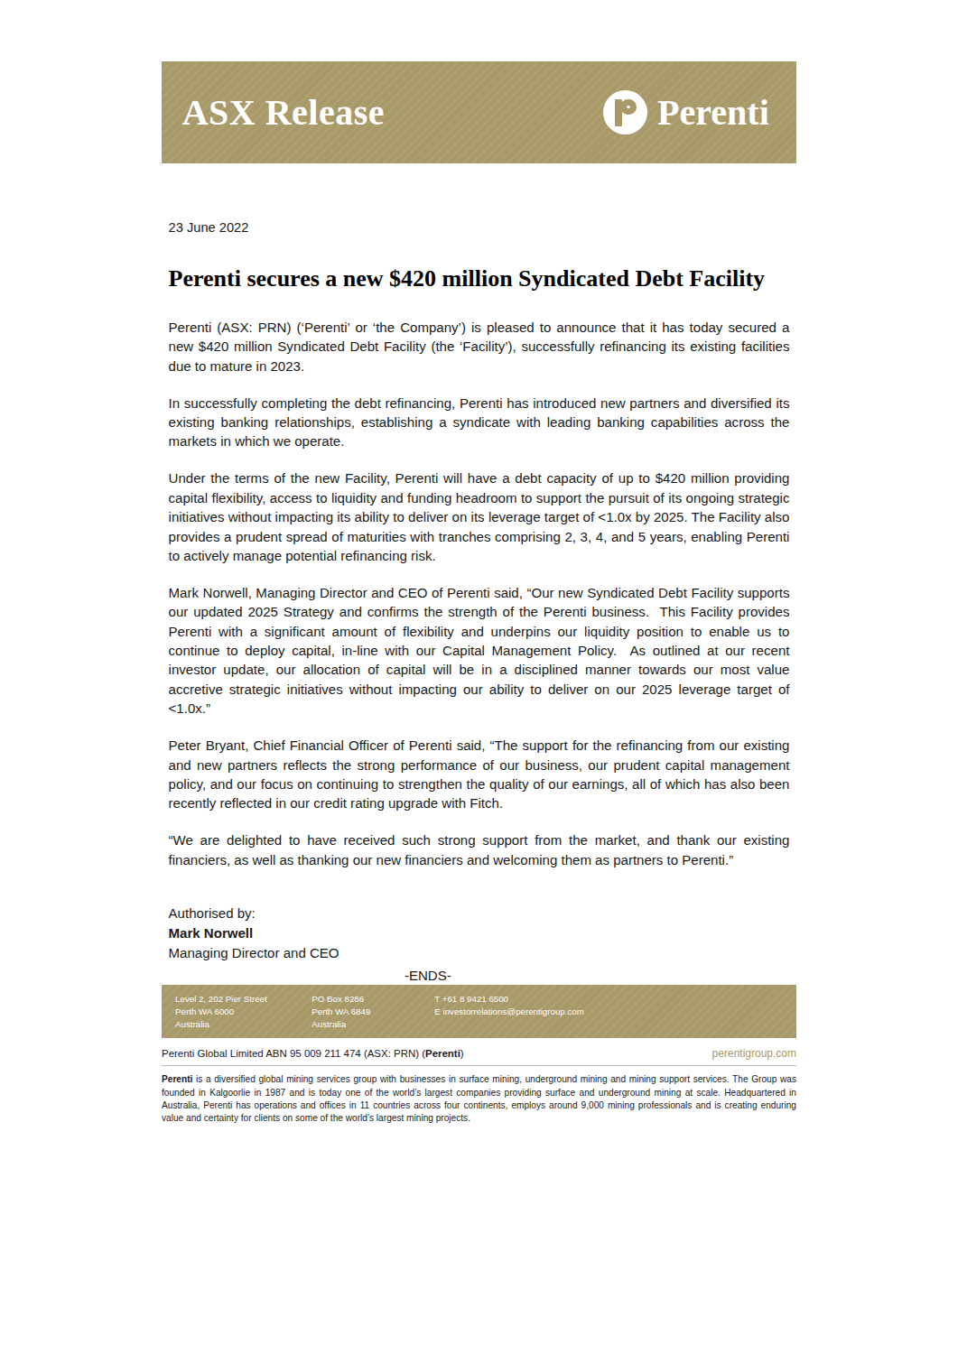ASX Release
Perenti
23 June 2022
Perenti secures a new $420 million Syndicated Debt Facility
Perenti (ASX: PRN) (‘Perenti’ or ‘the Company’) is pleased to announce that it has today secured a new $420 million Syndicated Debt Facility (the ‘Facility’), successfully refinancing its existing facilities due to mature in 2023.
In successfully completing the debt refinancing, Perenti has introduced new partners and diversified its existing banking relationships, establishing a syndicate with leading banking capabilities across the markets in which we operate.
Under the terms of the new Facility, Perenti will have a debt capacity of up to $420 million providing capital flexibility, access to liquidity and funding headroom to support the pursuit of its ongoing strategic initiatives without impacting its ability to deliver on its leverage target of <1.0x by 2025. The Facility also provides a prudent spread of maturities with tranches comprising 2, 3, 4, and 5 years, enabling Perenti to actively manage potential refinancing risk.
Mark Norwell, Managing Director and CEO of Perenti said, “Our new Syndicated Debt Facility supports our updated 2025 Strategy and confirms the strength of the Perenti business. This Facility provides Perenti with a significant amount of flexibility and underpins our liquidity position to enable us to continue to deploy capital, in-line with our Capital Management Policy. As outlined at our recent investor update, our allocation of capital will be in a disciplined manner towards our most value accretive strategic initiatives without impacting our ability to deliver on our 2025 leverage target of <1.0x.”
Peter Bryant, Chief Financial Officer of Perenti said, “The support for the refinancing from our existing and new partners reflects the strong performance of our business, our prudent capital management policy, and our focus on continuing to strengthen the quality of our earnings, all of which has also been recently reflected in our credit rating upgrade with Fitch.
“We are delighted to have received such strong support from the market, and thank our existing financiers, as well as thanking our new financiers and welcoming them as partners to Perenti.”
Authorised by:
Mark Norwell
Managing Director and CEO
-ENDS-
Level 2, 202 Pier Street
Perth WA 6000
Australia
PO Box 8286
Perth WA 6849
Australia
T +61 8 9421 6500
E investorrelations@perentigroup.com
Perenti Global Limited ABN 95 009 211 474 (ASX: PRN) (Perenti)
perentigroup.com
Perenti is a diversified global mining services group with businesses in surface mining, underground mining and mining support services. The Group was founded in Kalgoorlie in 1987 and is today one of the world’s largest companies providing surface and underground mining at scale. Headquartered in Australia, Perenti has operations and offices in 11 countries across four continents, employs around 9,000 mining professionals and is creating enduring value and certainty for clients on some of the world’s largest mining projects.